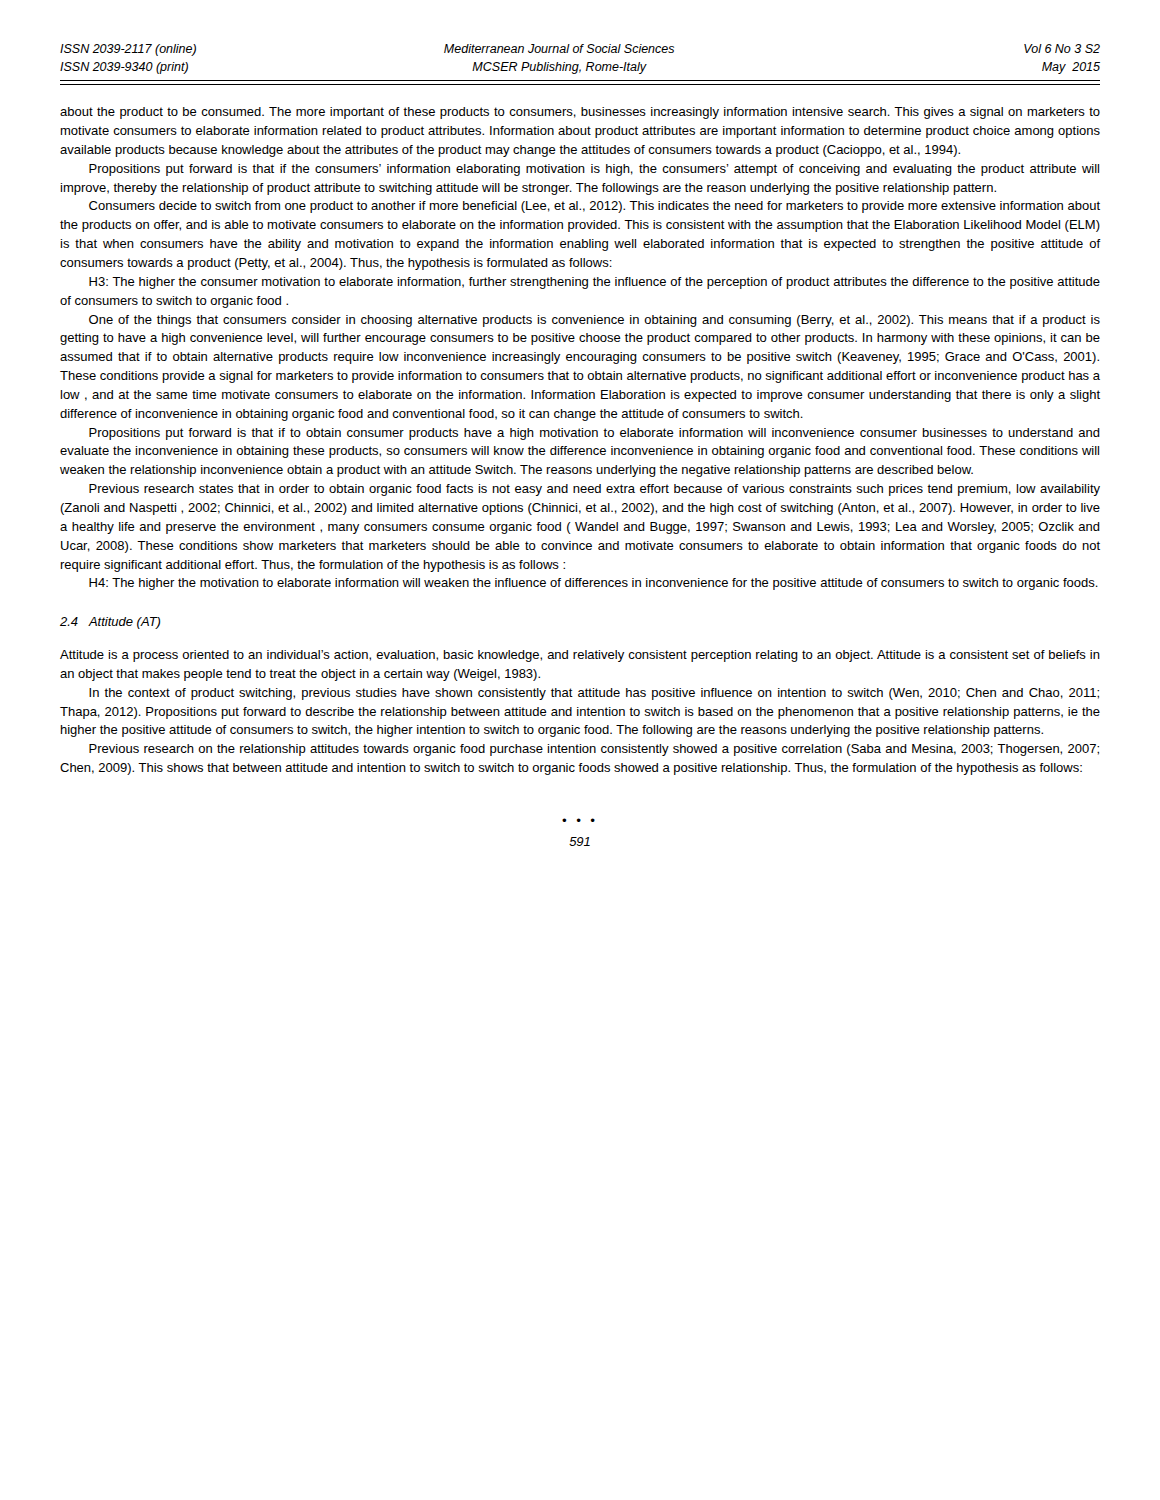| ISSN 2039-2117 (online) | Mediterranean Journal of Social Sciences | Vol 6 No 3 S2 |
| ISSN 2039-9340 (print) | MCSER Publishing, Rome-Italy | May 2015 |
about the product to be consumed. The more important of these products to consumers, businesses increasingly information intensive search. This gives a signal on marketers to motivate consumers to elaborate information related to product attributes. Information about product attributes are important information to determine product choice among options available products because knowledge about the attributes of the product may change the attitudes of consumers towards a product (Cacioppo, et al., 1994).
Propositions put forward is that if the consumers’ information elaborating motivation is high, the consumers’ attempt of conceiving and evaluating the product attribute will improve, thereby the relationship of product attribute to switching attitude will be stronger. The followings are the reason underlying the positive relationship pattern.
Consumers decide to switch from one product to another if more beneficial (Lee, et al., 2012). This indicates the need for marketers to provide more extensive information about the products on offer, and is able to motivate consumers to elaborate on the information provided. This is consistent with the assumption that the Elaboration Likelihood Model (ELM) is that when consumers have the ability and motivation to expand the information enabling well elaborated information that is expected to strengthen the positive attitude of consumers towards a product (Petty, et al., 2004). Thus, the hypothesis is formulated as follows:
H3: The higher the consumer motivation to elaborate information, further strengthening the influence of the perception of product attributes the difference to the positive attitude of consumers to switch to organic food .
One of the things that consumers consider in choosing alternative products is convenience in obtaining and consuming (Berry, et al., 2002). This means that if a product is getting to have a high convenience level, will further encourage consumers to be positive choose the product compared to other products. In harmony with these opinions, it can be assumed that if to obtain alternative products require low inconvenience increasingly encouraging consumers to be positive switch (Keaveney, 1995; Grace and O'Cass, 2001). These conditions provide a signal for marketers to provide information to consumers that to obtain alternative products, no significant additional effort or inconvenience product has a low , and at the same time motivate consumers to elaborate on the information. Information Elaboration is expected to improve consumer understanding that there is only a slight difference of inconvenience in obtaining organic food and conventional food, so it can change the attitude of consumers to switch.
Propositions put forward is that if to obtain consumer products have a high motivation to elaborate information will inconvenience consumer businesses to understand and evaluate the inconvenience in obtaining these products, so consumers will know the difference inconvenience in obtaining organic food and conventional food. These conditions will weaken the relationship inconvenience obtain a product with an attitude Switch. The reasons underlying the negative relationship patterns are described below.
Previous research states that in order to obtain organic food facts is not easy and need extra effort because of various constraints such prices tend premium, low availability (Zanoli and Naspetti , 2002; Chinnici, et al., 2002) and limited alternative options (Chinnici, et al., 2002), and the high cost of switching (Anton, et al., 2007). However, in order to live a healthy life and preserve the environment , many consumers consume organic food ( Wandel and Bugge, 1997; Swanson and Lewis, 1993; Lea and Worsley, 2005; Ozclik and Ucar, 2008). These conditions show marketers that marketers should be able to convince and motivate consumers to elaborate to obtain information that organic foods do not require significant additional effort. Thus, the formulation of the hypothesis is as follows :
H4: The higher the motivation to elaborate information will weaken the influence of differences in inconvenience for the positive attitude of consumers to switch to organic foods.
2.4 Attitude (AT)
Attitude is a process oriented to an individual’s action, evaluation, basic knowledge, and relatively consistent perception relating to an object. Attitude is a consistent set of beliefs in an object that makes people tend to treat the object in a certain way (Weigel, 1983).
In the context of product switching, previous studies have shown consistently that attitude has positive influence on intention to switch (Wen, 2010; Chen and Chao, 2011; Thapa, 2012). Propositions put forward to describe the relationship between attitude and intention to switch is based on the phenomenon that a positive relationship patterns, ie the higher the positive attitude of consumers to switch, the higher intention to switch to organic food. The following are the reasons underlying the positive relationship patterns.
Previous research on the relationship attitudes towards organic food purchase intention consistently showed a positive correlation (Saba and Mesina, 2003; Thogersen, 2007; Chen, 2009). This shows that between attitude and intention to switch to switch to organic foods showed a positive relationship. Thus, the formulation of the hypothesis as follows:
• • •
591